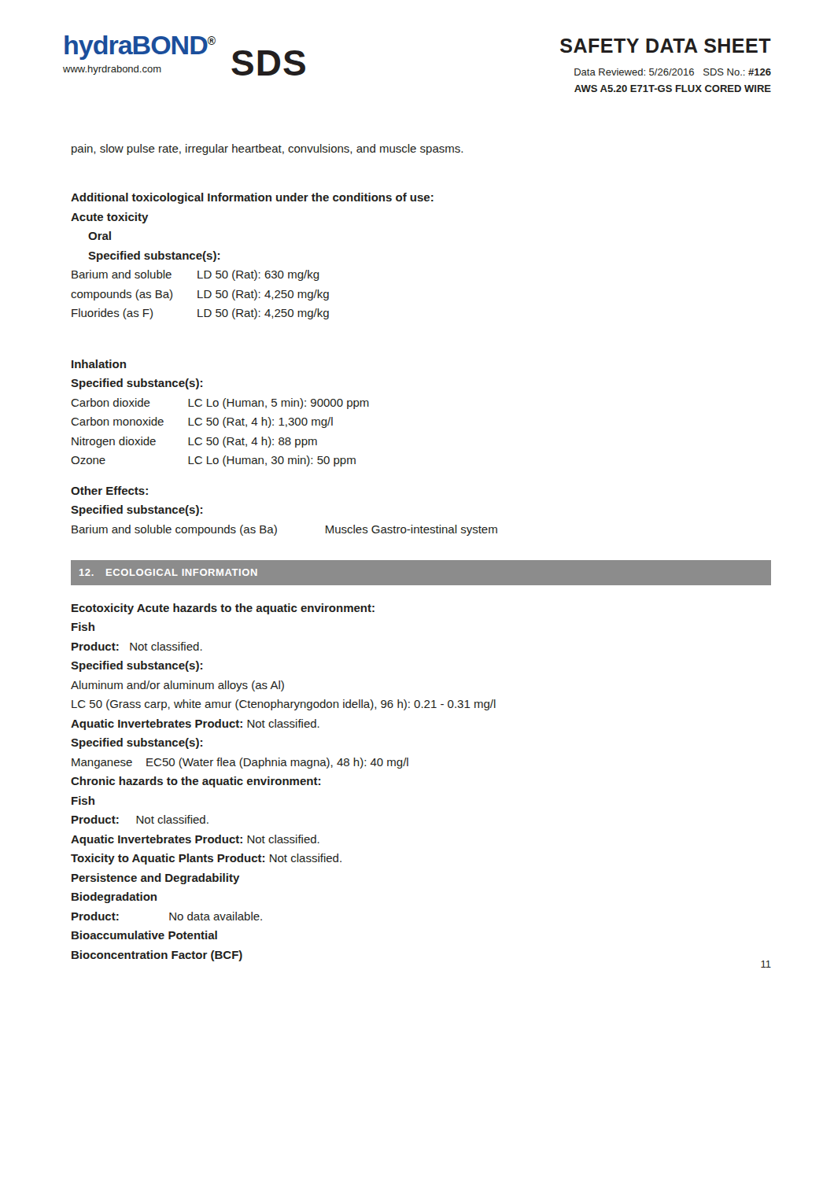hydra BOND®
www.hyrdrabond.com
SDS
SAFETY DATA SHEET
Data Reviewed: 5/26/2016 SDS No.: #126
AWS A5.20 E71T-GS FLUX CORED WIRE
pain, slow pulse rate, irregular heartbeat, convulsions, and muscle spasms.
Additional toxicological Information under the conditions of use:
Acute toxicity
Oral
Specified substance(s):
| Barium and soluble | LD 50 (Rat): 630 mg/kg |
| compounds (as Ba) | LD 50 (Rat): 4,250 mg/kg |
| Fluorides (as F) | LD 50 (Rat): 4,250 mg/kg |
Inhalation
Specified substance(s):
| Carbon dioxide | LC Lo (Human, 5 min): 90000 ppm |
| Carbon monoxide | LC 50 (Rat, 4 h): 1,300 mg/l |
| Nitrogen dioxide | LC 50 (Rat, 4 h): 88 ppm |
| Ozone | LC Lo (Human, 30 min): 50 ppm |
Other Effects:
Specified substance(s):
| Barium and soluble compounds (as Ba) | Muscles Gastro-intestinal system |
12. Ecological Information
Ecotoxicity Acute hazards to the aquatic environment:
Fish
Product: Not classified.
Specified substance(s):
Aluminum and/or aluminum alloys (as Al)
LC 50 (Grass carp, white amur (Ctenopharyngodon idella), 96 h): 0.21 - 0.31 mg/l
Aquatic Invertebrates Product: Not classified.
Specified substance(s):
Manganese EC50 (Water flea (Daphnia magna), 48 h): 40 mg/l
Chronic hazards to the aquatic environment:
Fish
Product: Not classified.
Aquatic Invertebrates Product: Not classified.
Toxicity to Aquatic Plants Product: Not classified.
Persistence and Degradability
Biodegradation
Product: No data available.
Bioaccumulative Potential
Bioconcentration Factor (BCF)
11